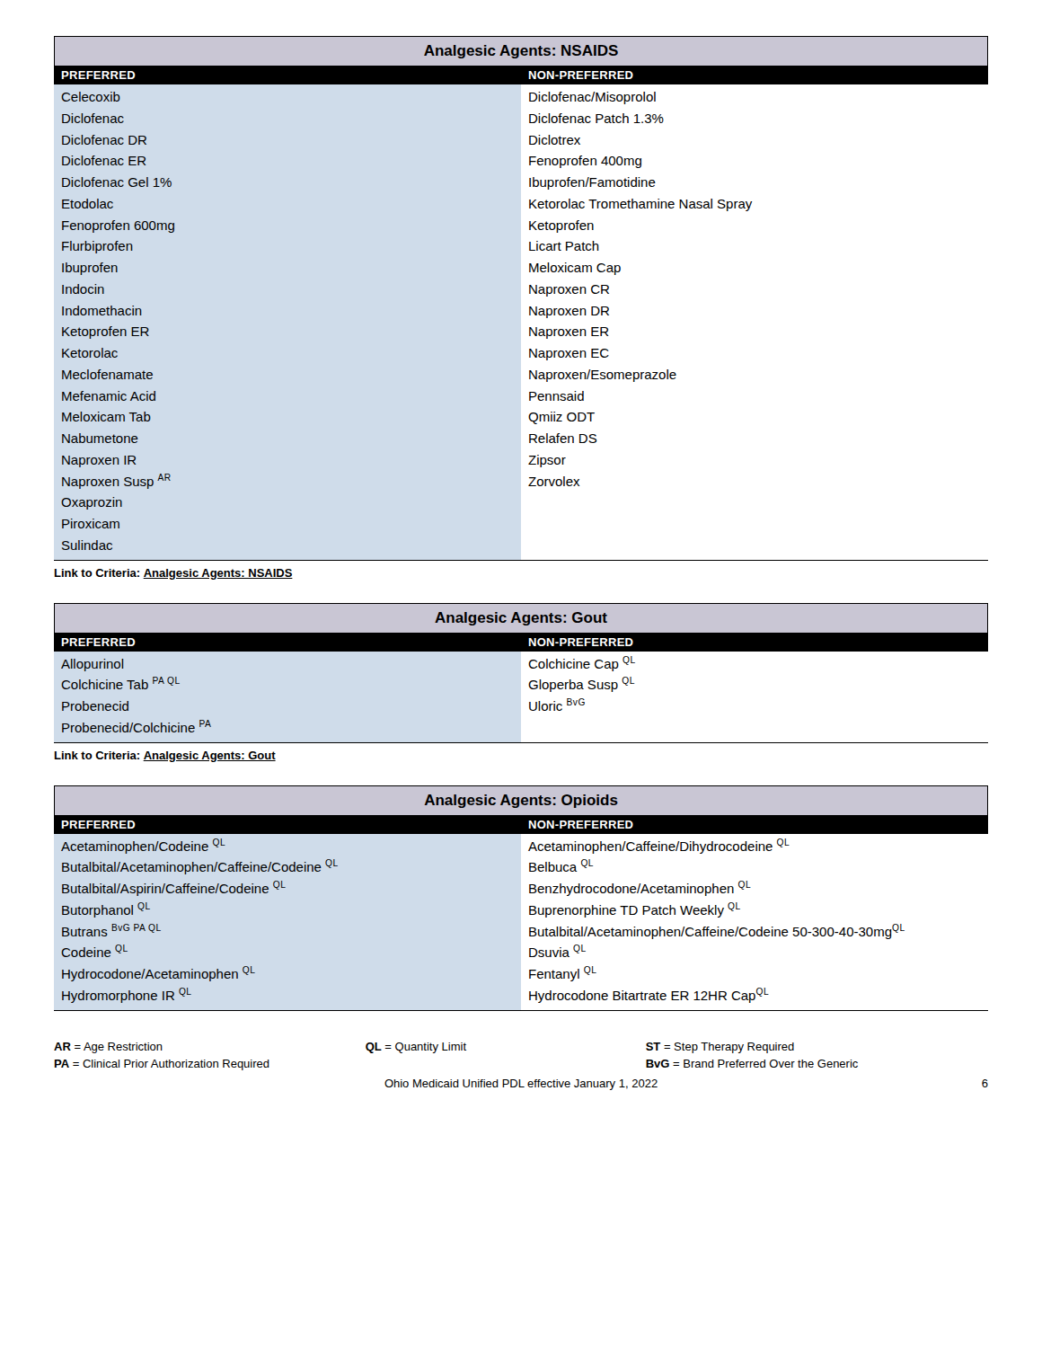Analgesic Agents: NSAIDS
| PREFERRED | NON-PREFERRED |
| --- | --- |
| Celecoxib Diclofenac Diclofenac DR Diclofenac ER Diclofenac Gel 1% Etodolac Fenoprofen 600mg Flurbiprofen Ibuprofen Indocin Indomethacin Ketoprofen ER Ketorolac Meclofenamate Mefenamic Acid Meloxicam Tab Nabumetone Naproxen IR Naproxen Susp AR Oxaprozin Piroxicam Sulindac | Diclofenac/Misoprolol Diclofenac Patch 1.3% Diclotrex Fenoprofen 400mg Ibuprofen/Famotidine Ketorolac Tromethamine Nasal Spray Ketoprofen Licart Patch Meloxicam Cap Naproxen CR Naproxen DR Naproxen ER Naproxen EC Naproxen/Esomeprazole Pennsaid Qmiiz ODT Relafen DS Zipsor Zorvolex |
Link to Criteria: Analgesic Agents: NSAIDS
Analgesic Agents: Gout
| PREFERRED | NON-PREFERRED |
| --- | --- |
| Allopurinol Colchicine Tab PA QL Probenecid Probenecid/Colchicine PA | Colchicine Cap QL Gloperba Susp QL Uloric BvG |
Link to Criteria: Analgesic Agents: Gout
Analgesic Agents: Opioids
| PREFERRED | NON-PREFERRED |
| --- | --- |
| Acetaminophen/Codeine QL Butalbital/Acetaminophen/Caffeine/Codeine QL Butalbital/Aspirin/Caffeine/Codeine QL Butorphanol QL Butrans BvG PA QL Codeine QL Hydrocodone/Acetaminophen QL Hydromorphone IR QL | Acetaminophen/Caffeine/Dihydrocodeine QL Belbuca QL Benzhydrocodone/Acetaminophen QL Buprenorphine TD Patch Weekly QL Butalbital/Acetaminophen/Caffeine/Codeine 50-300-40-30mg QL Dsuvia QL Fentanyl QL Hydrocodone Bitartrate ER 12HR Cap QL |
AR = Age Restriction
QL = Quantity Limit
ST = Step Therapy Required
PA = Clinical Prior Authorization Required
BvG = Brand Preferred Over the Generic
Ohio Medicaid Unified PDL effective January 1, 2022 6